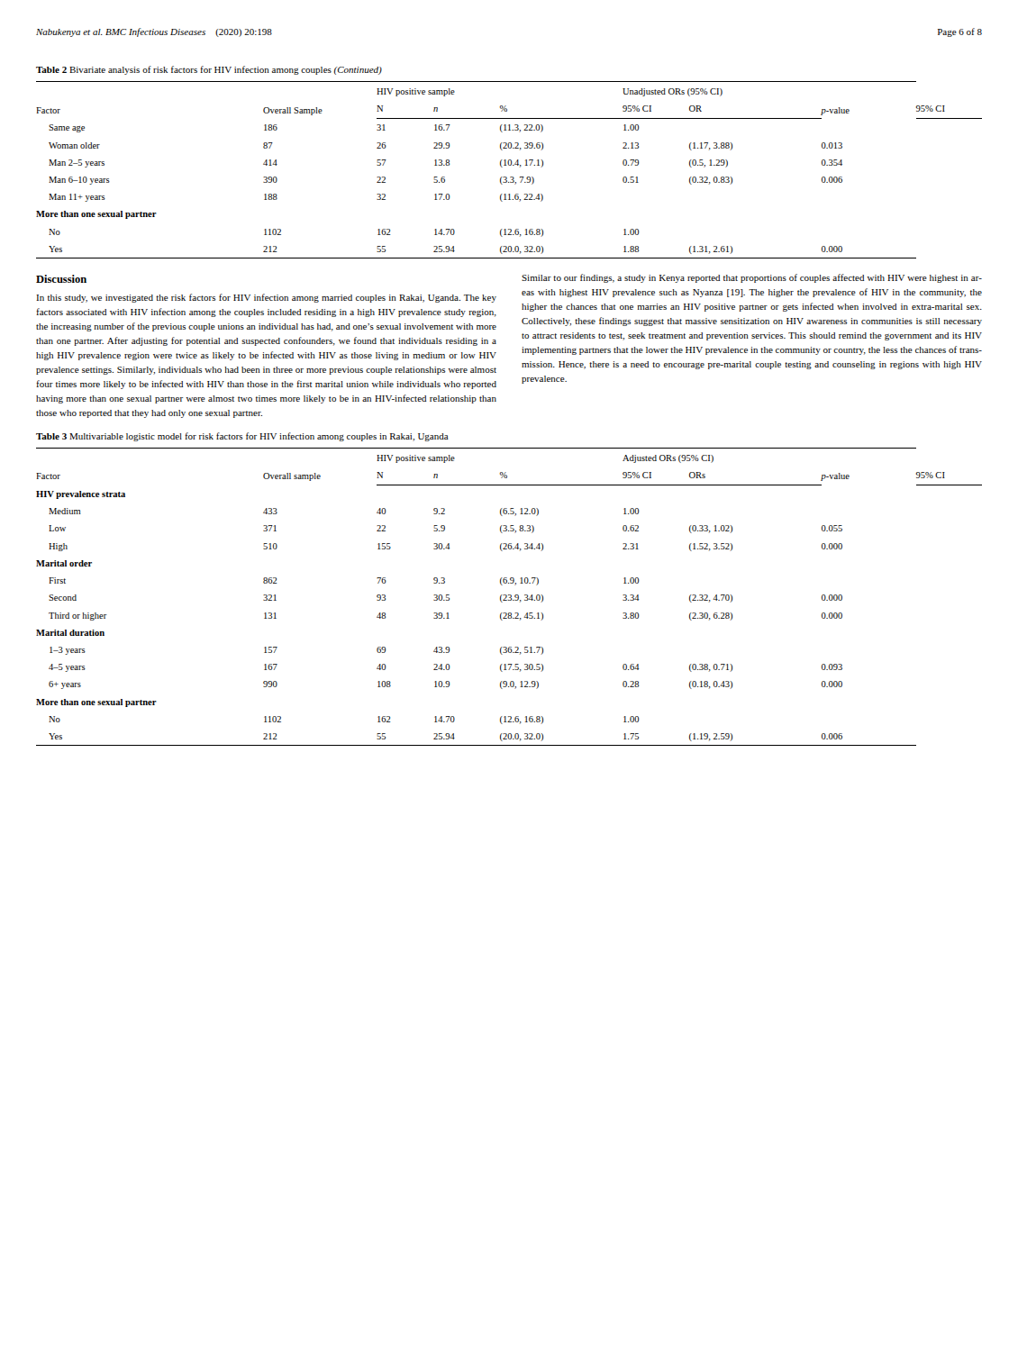Nabukenya et al. BMC Infectious Diseases (2020) 20:198
Page 6 of 8
Table 2 Bivariate analysis of risk factors for HIV infection among couples (Continued)
| Factor | Overall Sample | HIV positive sample | Unadjusted ORs (95% CI) | p -value |
| --- | --- | --- | --- | --- |
| N | n | % | 95% CI | OR | 95% CI |
| Same age | 186 | 31 | 16.7 | (11.3, 22.0) | 1.00 | | |
| Woman older | 87 | 26 | 29.9 | (20.2, 39.6) | 2.13 | (1.17, 3.88) | 0.013 |
| Man 2–5 years | 414 | 57 | 13.8 | (10.4, 17.1) | 0.79 | (0.5, 1.29) | 0.354 |
| Man 6–10 years | 390 | 22 | 5.6 | (3.3, 7.9) | 0.51 | (0.32, 0.83) | 0.006 |
| Man 11+ years | 188 | 32 | 17.0 | (11.6, 22.4) | | | |
| More than one sexual partner |
| No | 1102 | 162 | 14.70 | (12.6, 16.8) | 1.00 | | |
| Yes | 212 | 55 | 25.94 | (20.0, 32.0) | 1.88 | (1.31, 2.61) | 0.000 |
Discussion
In this study, we investigated the risk factors for HIV infection among married couples in Rakai, Uganda. The key factors associated with HIV infection among the couples included residing in a high HIV prevalence study region, the increasing number of the previous couple unions an individual has had, and one’s sexual involvement with more than one partner. After adjusting for potential and suspected confounders, we found that individuals residing in a high HIV prevalence region were twice as likely to be infected with HIV as those living in medium or low HIV prevalence settings. Similarly, individuals who had been in three or more previous couple relationships were almost four times more likely to be infected with HIV than those in the first marital union while individuals who reported having more than one sexual partner were almost two times more likely to be in an HIV-infected relationship than those who reported that they had only one sexual partner.
Similar to our findings, a study in Kenya reported that proportions of couples affected with HIV were highest in areas with highest HIV prevalence such as Nyanza [19]. The higher the prevalence of HIV in the community, the higher the chances that one marries an HIV positive partner or gets infected when involved in extra-marital sex. Collectively, these findings suggest that massive sensitization on HIV awareness in communities is still necessary to attract residents to test, seek treatment and prevention services. This should remind the government and its HIV implementing partners that the lower the HIV prevalence in the community or country, the less the chances of transmission. Hence, there is a need to encourage pre-marital couple testing and counseling in regions with high HIV prevalence.
Table 3 Multivariable logistic model for risk factors for HIV infection among couples in Rakai, Uganda
| Factor | Overall sample | HIV positive sample | Adjusted ORs (95% CI) | p -value |
| --- | --- | --- | --- | --- |
| N | n | % | 95% CI | ORs | 95% CI |
| HIV prevalence strata |
| Medium | 433 | 40 | 9.2 | (6.5, 12.0) | 1.00 | | |
| Low | 371 | 22 | 5.9 | (3.5, 8.3) | 0.62 | (0.33, 1.02) | 0.055 |
| High | 510 | 155 | 30.4 | (26.4, 34.4) | 2.31 | (1.52, 3.52) | 0.000 |
| Marital order |
| First | 862 | 76 | 9.3 | (6.9, 10.7) | 1.00 | | |
| Second | 321 | 93 | 30.5 | (23.9, 34.0) | 3.34 | (2.32, 4.70) | 0.000 |
| Third or higher | 131 | 48 | 39.1 | (28.2, 45.1) | 3.80 | (2.30, 6.28) | 0.000 |
| Marital duration |
| 1–3 years | 157 | 69 | 43.9 | (36.2, 51.7) | | | |
| 4–5 years | 167 | 40 | 24.0 | (17.5, 30.5) | 0.64 | (0.38, 0.71) | 0.093 |
| 6+ years | 990 | 108 | 10.9 | (9.0, 12.9) | 0.28 | (0.18, 0.43) | 0.000 |
| More than one sexual partner |
| No | 1102 | 162 | 14.70 | (12.6, 16.8) | 1.00 | | |
| Yes | 212 | 55 | 25.94 | (20.0, 32.0) | 1.75 | (1.19, 2.59) | 0.006 |